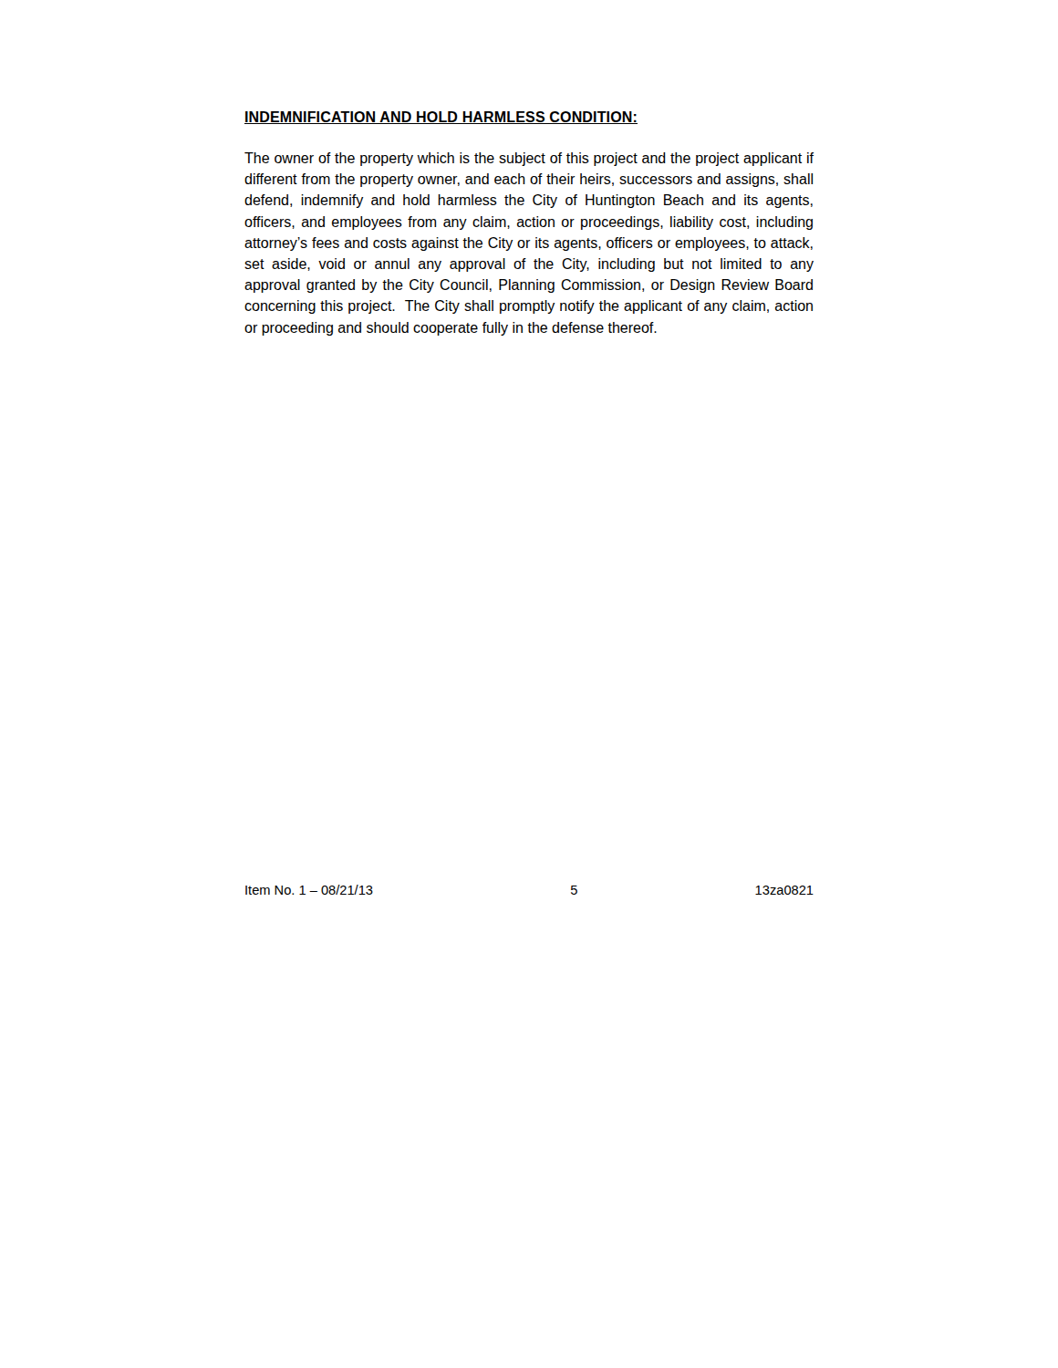INDEMNIFICATION AND HOLD HARMLESS CONDITION:
The owner of the property which is the subject of this project and the project applicant if different from the property owner, and each of their heirs, successors and assigns, shall defend, indemnify and hold harmless the City of Huntington Beach and its agents, officers, and employees from any claim, action or proceedings, liability cost, including attorney’s fees and costs against the City or its agents, officers or employees, to attack, set aside, void or annul any approval of the City, including but not limited to any approval granted by the City Council, Planning Commission, or Design Review Board concerning this project. The City shall promptly notify the applicant of any claim, action or proceeding and should cooperate fully in the defense thereof.
Item No. 1 – 08/21/13
5
13za0821